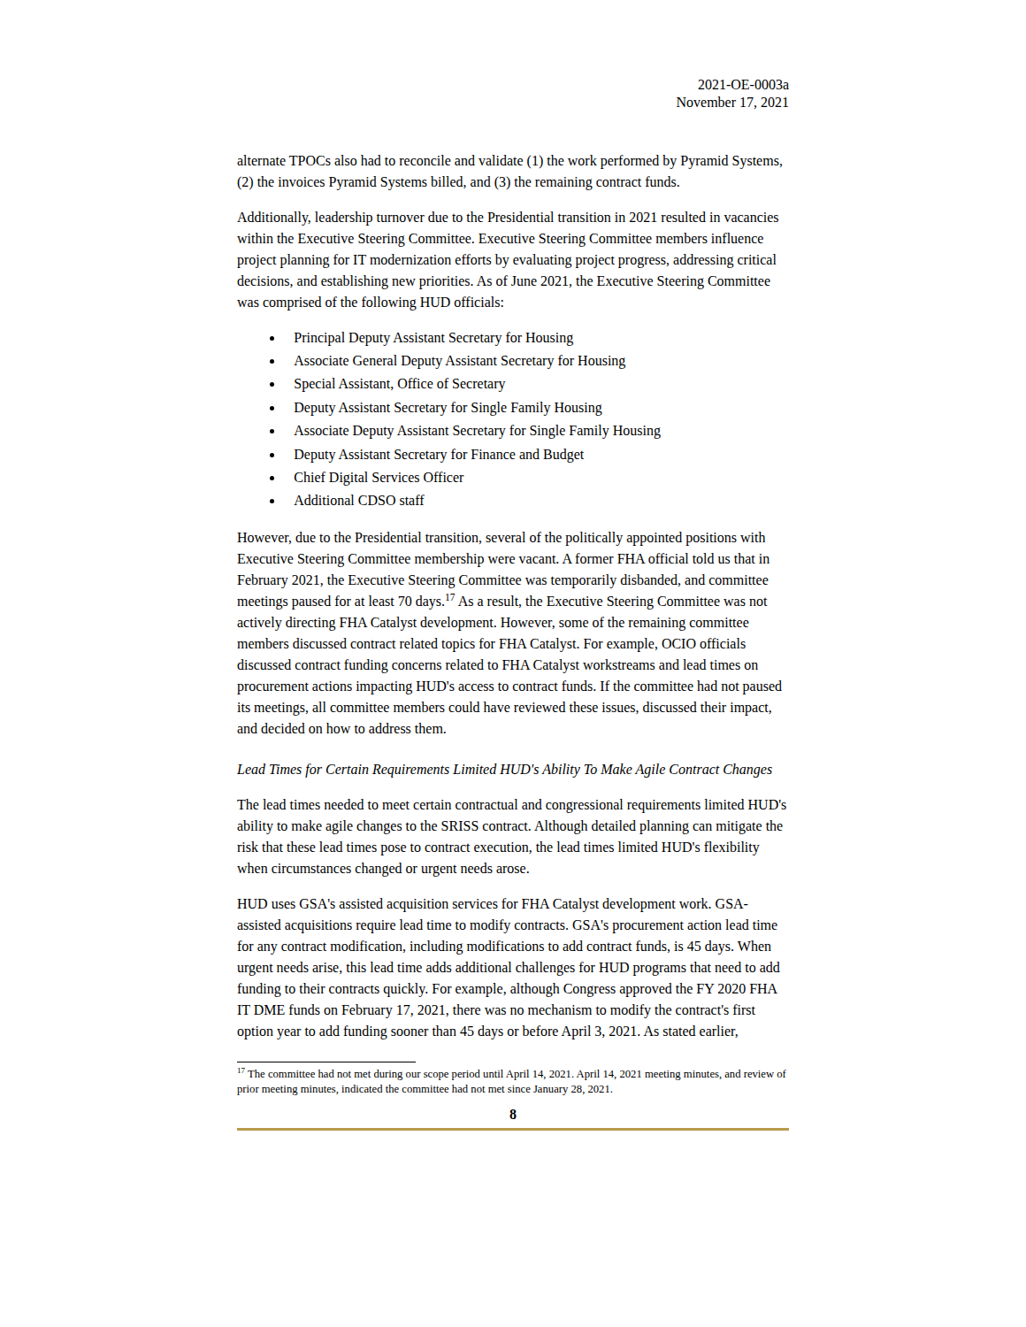2021-OE-0003a
November 17, 2021
alternate TPOCs also had to reconcile and validate (1) the work performed by Pyramid Systems, (2) the invoices Pyramid Systems billed, and (3) the remaining contract funds.
Additionally, leadership turnover due to the Presidential transition in 2021 resulted in vacancies within the Executive Steering Committee. Executive Steering Committee members influence project planning for IT modernization efforts by evaluating project progress, addressing critical decisions, and establishing new priorities. As of June 2021, the Executive Steering Committee was comprised of the following HUD officials:
Principal Deputy Assistant Secretary for Housing
Associate General Deputy Assistant Secretary for Housing
Special Assistant, Office of Secretary
Deputy Assistant Secretary for Single Family Housing
Associate Deputy Assistant Secretary for Single Family Housing
Deputy Assistant Secretary for Finance and Budget
Chief Digital Services Officer
Additional CDSO staff
However, due to the Presidential transition, several of the politically appointed positions with Executive Steering Committee membership were vacant. A former FHA official told us that in February 2021, the Executive Steering Committee was temporarily disbanded, and committee meetings paused for at least 70 days.17 As a result, the Executive Steering Committee was not actively directing FHA Catalyst development. However, some of the remaining committee members discussed contract related topics for FHA Catalyst. For example, OCIO officials discussed contract funding concerns related to FHA Catalyst workstreams and lead times on procurement actions impacting HUD's access to contract funds. If the committee had not paused its meetings, all committee members could have reviewed these issues, discussed their impact, and decided on how to address them.
Lead Times for Certain Requirements Limited HUD's Ability To Make Agile Contract Changes
The lead times needed to meet certain contractual and congressional requirements limited HUD's ability to make agile changes to the SRISS contract. Although detailed planning can mitigate the risk that these lead times pose to contract execution, the lead times limited HUD's flexibility when circumstances changed or urgent needs arose.
HUD uses GSA's assisted acquisition services for FHA Catalyst development work. GSA-assisted acquisitions require lead time to modify contracts. GSA's procurement action lead time for any contract modification, including modifications to add contract funds, is 45 days. When urgent needs arise, this lead time adds additional challenges for HUD programs that need to add funding to their contracts quickly. For example, although Congress approved the FY 2020 FHA IT DME funds on February 17, 2021, there was no mechanism to modify the contract's first option year to add funding sooner than 45 days or before April 3, 2021. As stated earlier,
17 The committee had not met during our scope period until April 14, 2021. April 14, 2021 meeting minutes, and review of prior meeting minutes, indicated the committee had not met since January 28, 2021.
8